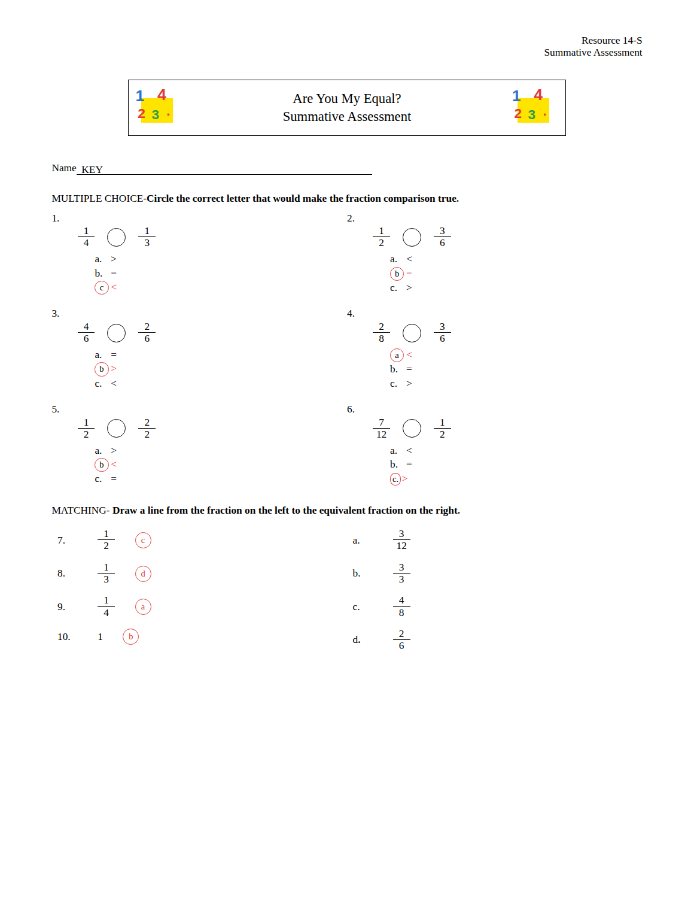Resource 14-S
Summative Assessment
1 4 2 3 .
Are You My Equal?
Summative Assessment
1 4 2 3 .
NameKEY
MULTIPLE CHOICE-Circle the correct letter that would make the fraction comparison true.
| 1. 1 4 1 3 a. > b. = c < | 2. 1 2 3 6 a. < b = c. > |
| 3. 4 6 2 6 a. = b > c. < | 4. 2 8 3 6 a < b. = c. > |
| 5. 1 2 2 2 a. > b < c. = | 6. 7 12 1 2 a. < b. = c. > |
MATCHING- Draw a line from the fraction on the left to the equivalent fraction on the right.
| 7. 1 2 c | a. 3 12 |
| 8. 1 3 d | b. 3 3 |
| 9. 1 4 a | c. 4 8 |
| 10. 1 b | d . 2 6 |